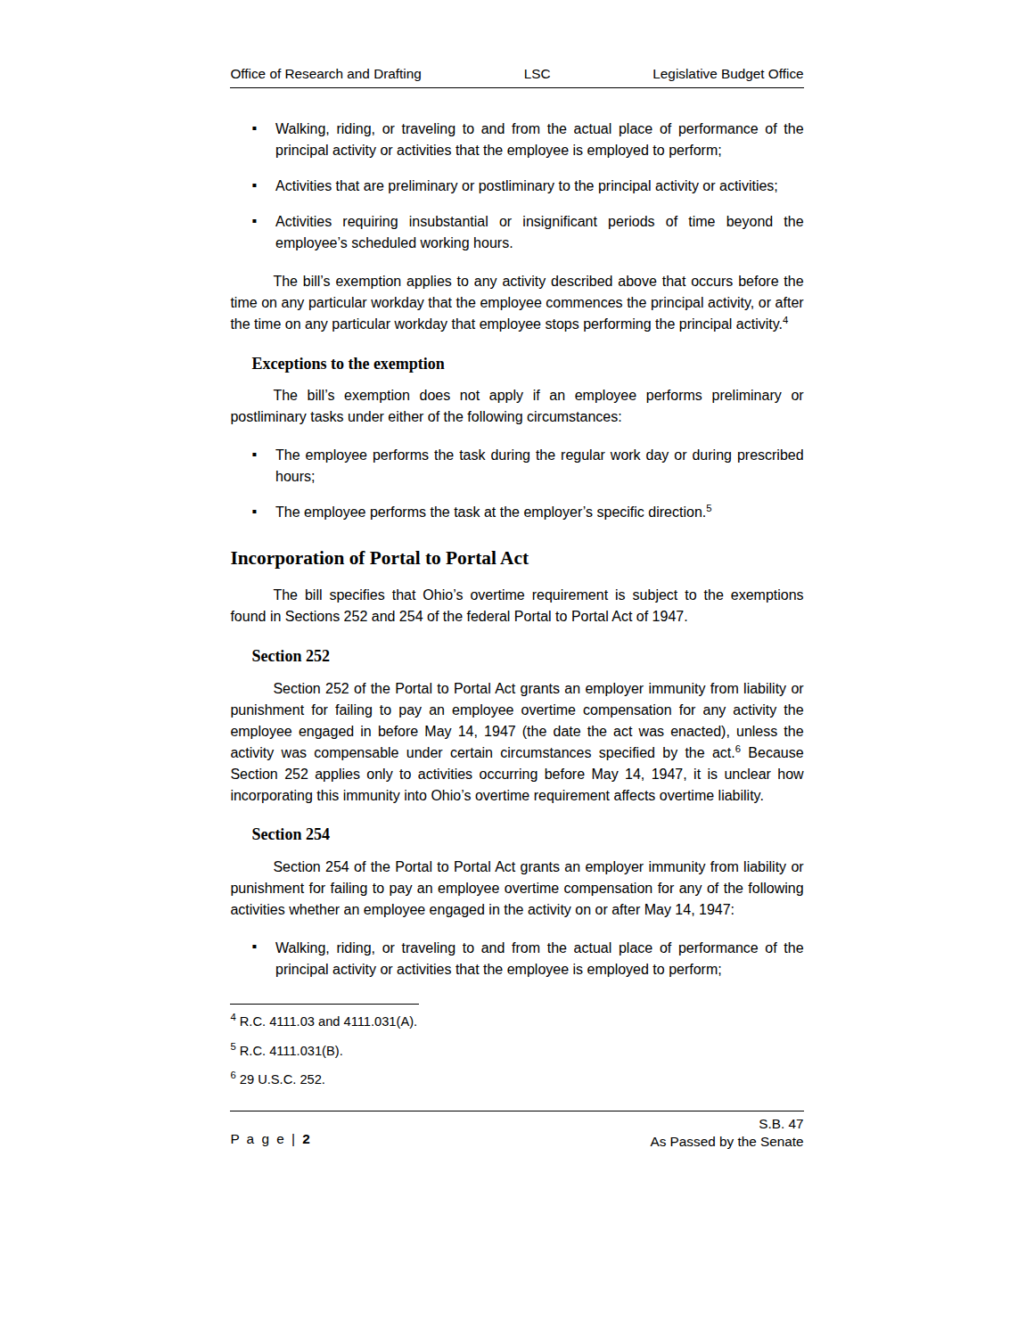Office of Research and Drafting LSC Legislative Budget Office
Walking, riding, or traveling to and from the actual place of performance of the principal activity or activities that the employee is employed to perform;
Activities that are preliminary or postliminary to the principal activity or activities;
Activities requiring insubstantial or insignificant periods of time beyond the employee’s scheduled working hours.
The bill’s exemption applies to any activity described above that occurs before the time on any particular workday that the employee commences the principal activity, or after the time on any particular workday that employee stops performing the principal activity.4
Exceptions to the exemption
The bill’s exemption does not apply if an employee performs preliminary or postliminary tasks under either of the following circumstances:
The employee performs the task during the regular work day or during prescribed hours;
The employee performs the task at the employer’s specific direction.5
Incorporation of Portal to Portal Act
The bill specifies that Ohio’s overtime requirement is subject to the exemptions found in Sections 252 and 254 of the federal Portal to Portal Act of 1947.
Section 252
Section 252 of the Portal to Portal Act grants an employer immunity from liability or punishment for failing to pay an employee overtime compensation for any activity the employee engaged in before May 14, 1947 (the date the act was enacted), unless the activity was compensable under certain circumstances specified by the act.6 Because Section 252 applies only to activities occurring before May 14, 1947, it is unclear how incorporating this immunity into Ohio’s overtime requirement affects overtime liability.
Section 254
Section 254 of the Portal to Portal Act grants an employer immunity from liability or punishment for failing to pay an employee overtime compensation for any of the following activities whether an employee engaged in the activity on or after May 14, 1947:
Walking, riding, or traveling to and from the actual place of performance of the principal activity or activities that the employee is employed to perform;
4 R.C. 4111.03 and 4111.031(A).
5 R.C. 4111.031(B).
6 29 U.S.C. 252.
P a g e | 2 S.B. 47
As Passed by the Senate